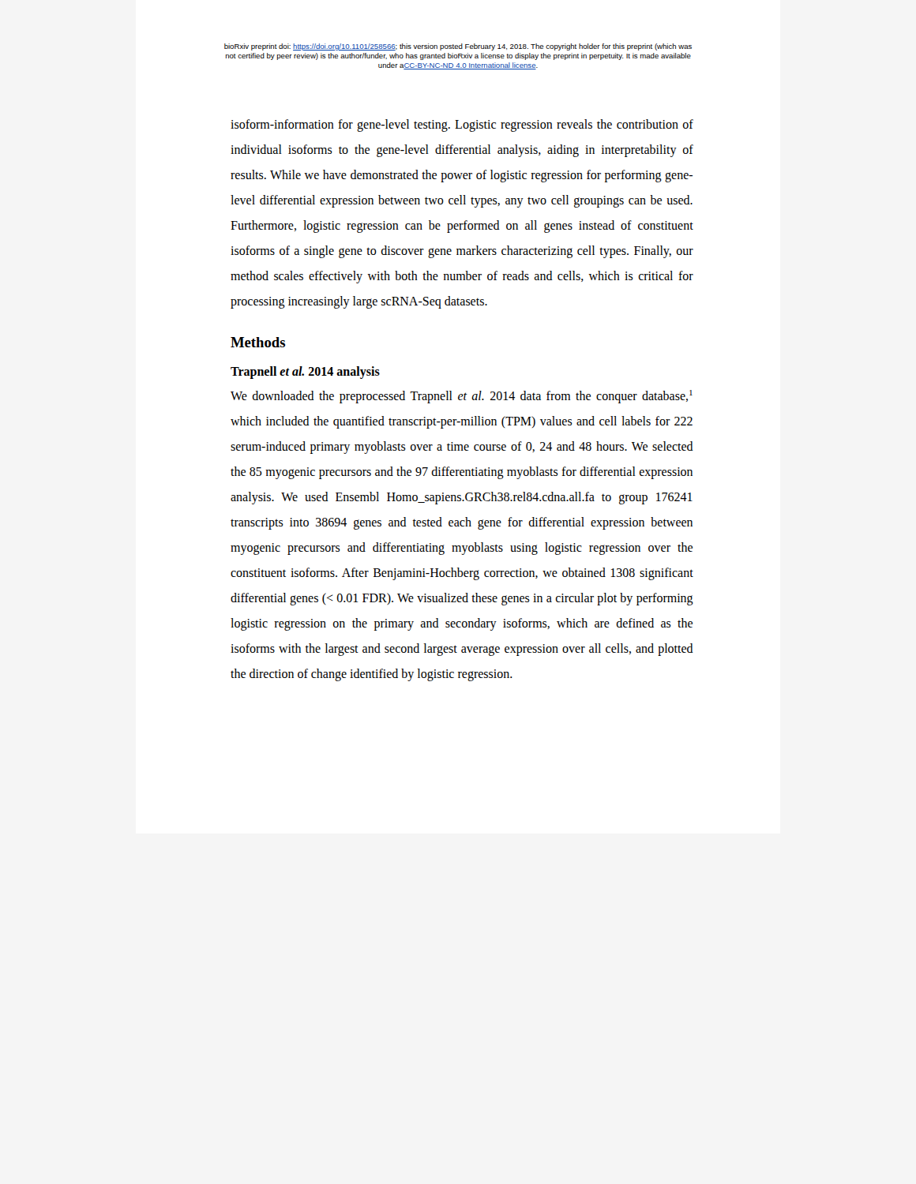bioRxiv preprint doi: https://doi.org/10.1101/258566; this version posted February 14, 2018. The copyright holder for this preprint (which was
not certified by peer review) is the author/funder, who has granted bioRxiv a license to display the preprint in perpetuity. It is made available
under aCC-BY-NC-ND 4.0 International license.
isoform-information for gene-level testing. Logistic regression reveals the contribution of individual isoforms to the gene-level differential analysis, aiding in interpretability of results. While we have demonstrated the power of logistic regression for performing gene-level differential expression between two cell types, any two cell groupings can be used. Furthermore, logistic regression can be performed on all genes instead of constituent isoforms of a single gene to discover gene markers characterizing cell types. Finally, our method scales effectively with both the number of reads and cells, which is critical for processing increasingly large scRNA-Seq datasets.
Methods
Trapnell et al. 2014 analysis
We downloaded the preprocessed Trapnell et al. 2014 data from the conquer database,1 which included the quantified transcript-per-million (TPM) values and cell labels for 222 serum-induced primary myoblasts over a time course of 0, 24 and 48 hours. We selected the 85 myogenic precursors and the 97 differentiating myoblasts for differential expression analysis. We used Ensembl Homo_sapiens.GRCh38.rel84.cdna.all.fa to group 176241 transcripts into 38694 genes and tested each gene for differential expression between myogenic precursors and differentiating myoblasts using logistic regression over the constituent isoforms. After Benjamini-Hochberg correction, we obtained 1308 significant differential genes (< 0.01 FDR). We visualized these genes in a circular plot by performing logistic regression on the primary and secondary isoforms, which are defined as the isoforms with the largest and second largest average expression over all cells, and plotted the direction of change identified by logistic regression.